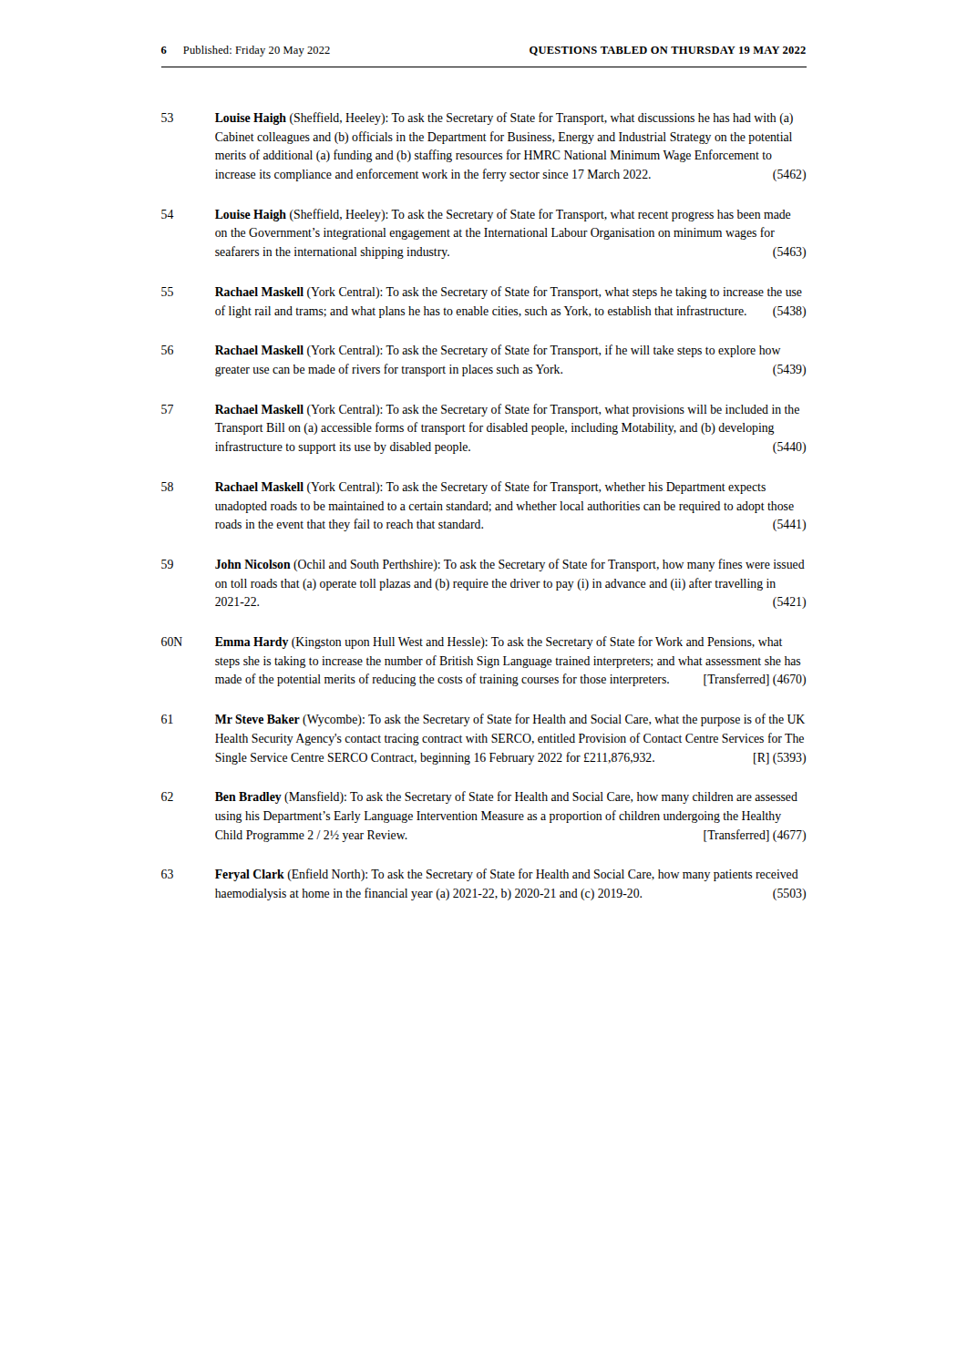6 Published: Friday 20 May 2022 Questions tabled on Thursday 19 May 2022
53
Louise Haigh (Sheffield, Heeley): To ask the Secretary of State for Transport, what discussions he has had with (a) Cabinet colleagues and (b) officials in the Department for Business, Energy and Industrial Strategy on the potential merits of additional (a) funding and (b) staffing resources for HMRC National Minimum Wage Enforcement to increase its compliance and enforcement work in the ferry sector since 17 March 2022.(5462)
54
Louise Haigh (Sheffield, Heeley): To ask the Secretary of State for Transport, what recent progress has been made on the Government’s integrational engagement at the International Labour Organisation on minimum wages for seafarers in the international shipping industry.(5463)
55
Rachael Maskell (York Central): To ask the Secretary of State for Transport, what steps he taking to increase the use of light rail and trams; and what plans he has to enable cities, such as York, to establish that infrastructure.(5438)
56
Rachael Maskell (York Central): To ask the Secretary of State for Transport, if he will take steps to explore how greater use can be made of rivers for transport in places such as York.(5439)
57
Rachael Maskell (York Central): To ask the Secretary of State for Transport, what provisions will be included in the Transport Bill on (a) accessible forms of transport for disabled people, including Motability, and (b) developing infrastructure to support its use by disabled people.(5440)
58
Rachael Maskell (York Central): To ask the Secretary of State for Transport, whether his Department expects unadopted roads to be maintained to a certain standard; and whether local authorities can be required to adopt those roads in the event that they fail to reach that standard.(5441)
59
John Nicolson (Ochil and South Perthshire): To ask the Secretary of State for Transport, how many fines were issued on toll roads that (a) operate toll plazas and (b) require the driver to pay (i) in advance and (ii) after travelling in 2021-22.(5421)
60N
Emma Hardy (Kingston upon Hull West and Hessle): To ask the Secretary of State for Work and Pensions, what steps she is taking to increase the number of British Sign Language trained interpreters; and what assessment she has made of the potential merits of reducing the costs of training courses for those interpreters.[Transferred] (4670)
61
Mr Steve Baker (Wycombe): To ask the Secretary of State for Health and Social Care, what the purpose is of the UK Health Security Agency's contact tracing contract with SERCO, entitled Provision of Contact Centre Services for The Single Service Centre SERCO Contract, beginning 16 February 2022 for £211,876,932.[R] (5393)
62
Ben Bradley (Mansfield): To ask the Secretary of State for Health and Social Care, how many children are assessed using his Department’s Early Language Intervention Measure as a proportion of children undergoing the Healthy Child Programme 2 / 2½ year Review.[Transferred] (4677)
63
Feryal Clark (Enfield North): To ask the Secretary of State for Health and Social Care, how many patients received haemodialysis at home in the financial year (a) 2021-22, b) 2020-21 and (c) 2019-20.(5503)